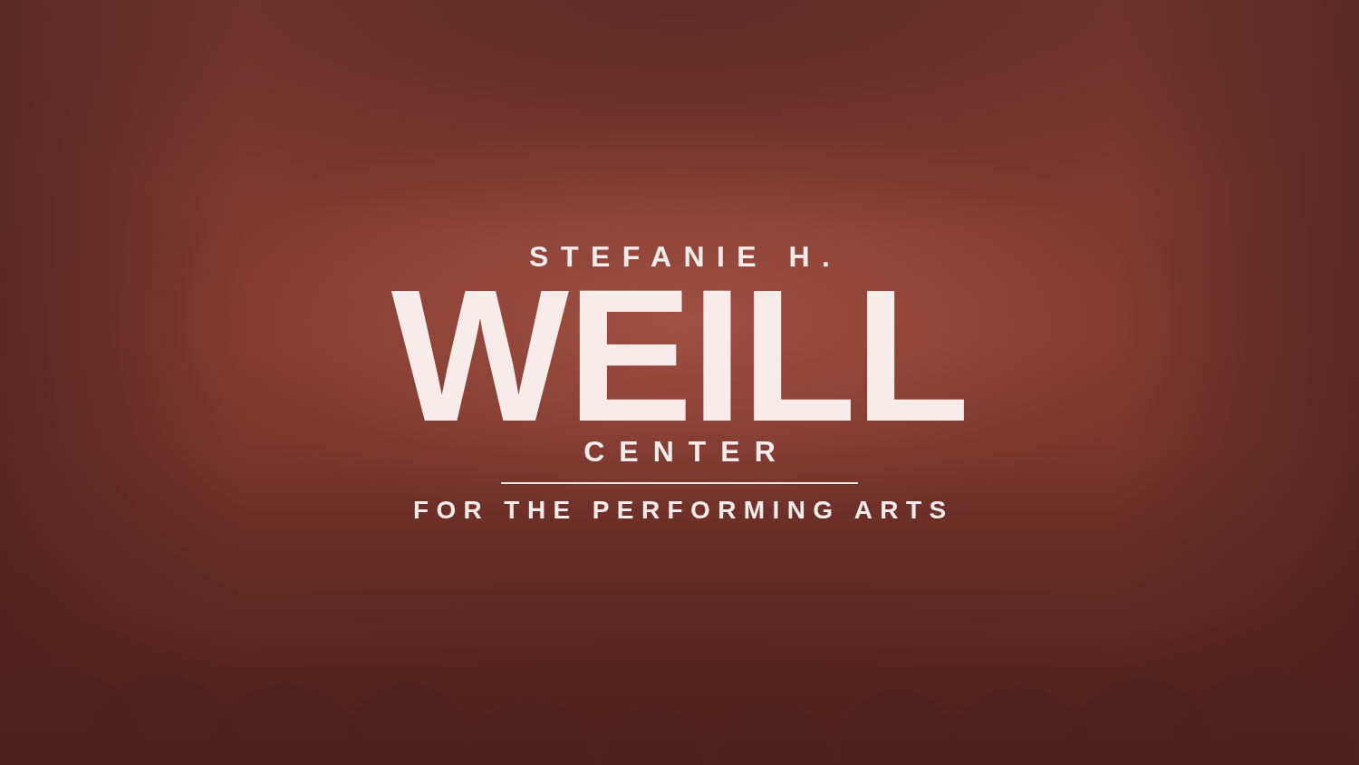Stefanie H. Weill Center
For the Performing Arts